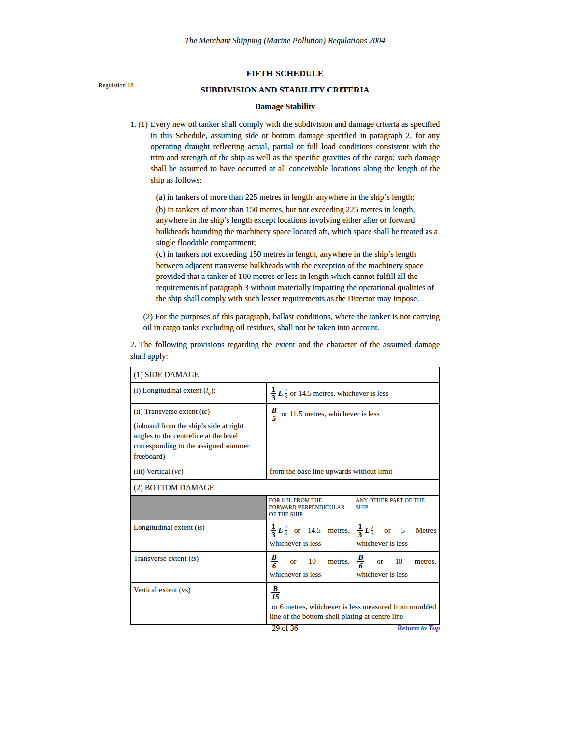The Merchant Shipping (Marine Pollution) Regulations 2004
Regulation 18
FIFTH SCHEDULE
SUBDIVISION AND STABILITY CRITERIA
Damage Stability
1. (1)
Every new oil tanker shall comply with the subdivision and damage criteria as specified in this Schedule, assuming side or bottom damage specified in paragraph 2, for any operating draught reflecting actual, partial or full load conditions consistent with the trim and strength of the ship as well as the specific gravities of the cargo; such damage shall be assumed to have occurred at all conceivable locations along the length of the ship as follows:
(a) in tankers of more than 225 metres in length, anywhere in the ship’s length;
(b) in tankers of more than 150 metres, but not exceeding 225 metres in length, anywhere in the ship’s length except locations involving either after or forward bulkheads bounding the machinery space located aft, which space shall be treated as a single floodable compartment;
(c) in tankers not exceeding 150 metres in length, anywhere in the ship’s length between adjacent transverse bulkheads with the exception of the machinery space provided that a tanker of 100 metres or less in length which cannot fulfill all the requirements of paragraph 3 without materially impairing the operational qualities of the ship shall comply with such lesser requirements as the Director may impose.
(2) For the purposes of this paragraph, ballast conditions, where the tanker is not carrying oil in cargo tanks excluding oil residues, shall not be taken into account.
2. The following provisions regarding the extent and the character of the assumed damage shall apply:
| (1) SIDE DAMAGE |
| (i) Longitudinal extent ( l c ): | 1 3 L 2 3 or 14.5 metres, whichever is less |
| (ii) Transverse extent ( tc ) (inboard from the ship’s side at right angles to the centreline at the level corresponding to the assigned summer freeboard) | B 5 or 11.5 metres, whichever is less |
| (iii) Vertical ( vc ) | from the base line upwards without limit |
| (2) BOTTOM DAMAGE |
| | FOR 0.3L FROM THE FORWARD PERPENDICULAR OF THE SHIP | ANY OTHER PART OF THE SHIP |
| Longitudinal extent ( ls ) | 1 3 L 2 3 or 14.5 metres, whichever is less | 1 3 L 2 3 or 5 Metres whichever is less |
| Transverse extent ( ts ) | B 6 or 10 metres, whichever is less | B 6 or 10 metres, whichever is less |
| Vertical extent ( vs ) | B 15 or 6 metres, whichever is less measured from moulded line of the bottom shell plating at centre line |
29 of 36
Return to Top